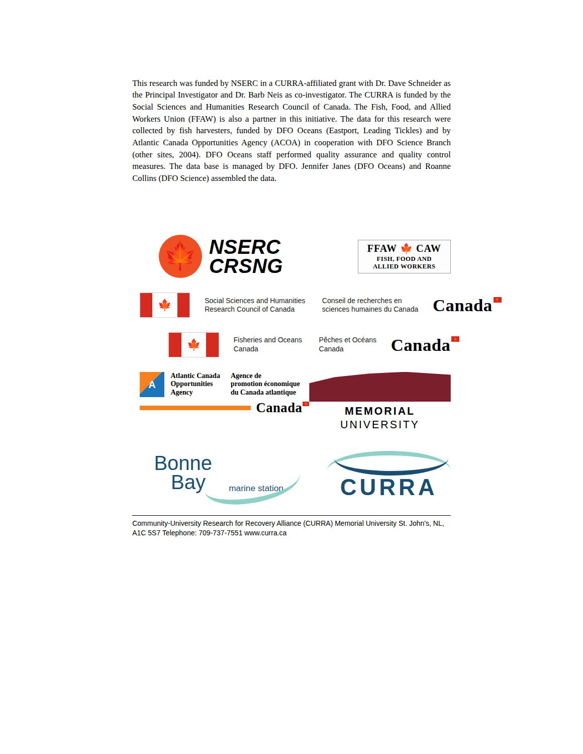This research was funded by NSERC in a CURRA-affiliated grant with Dr. Dave Schneider as the Principal Investigator and Dr. Barb Neis as co-investigator. The CURRA is funded by the Social Sciences and Humanities Research Council of Canada. The Fish, Food, and Allied Workers Union (FFAW) is also a partner in this initiative. The data for this research were collected by fish harvesters, funded by DFO Oceans (Eastport, Leading Tickles) and by Atlantic Canada Opportunities Agency (ACOA) in cooperation with DFO Science Branch (other sites, 2004). DFO Oceans staff performed quality assurance and quality control measures. The data base is managed by DFO. Jennifer Janes (DFO Oceans) and Roanne Collins (DFO Science) assembled the data.
NSERC
CRSNG
FFAW🍁CAW
FISH, FOOD AND
ALLIED WORKERS
Social Sciences and Humanities
Research Council of Canada Conseil de recherches en
sciences humaines du Canada
Canada
Fisheries and Oceans
Canada Pêches et Océans
Canada
Canada
Atlantic Canada
Opportunities
Agency Agence de
promotion économique
du Canada atlantique
Canada
MEMORIAL
UNIVERSITY
BonneBay
marine station
CURRA
Community-University Research for Recovery Alliance (CURRA) Memorial University St. John's, NL, A1C 5S7 Telephone: 709-737-7551 www.curra.ca